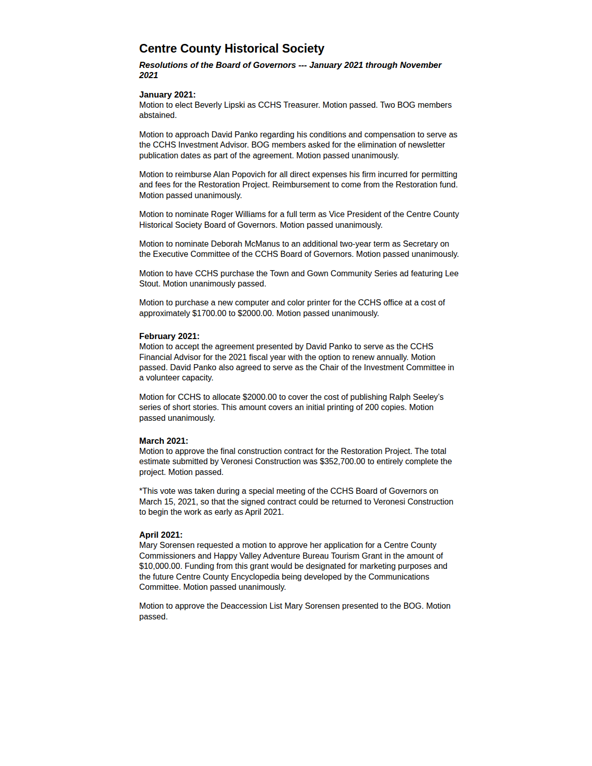Centre County Historical Society
Resolutions of the Board of Governors --- January 2021 through November 2021
January 2021:
Motion to elect Beverly Lipski as CCHS Treasurer. Motion passed. Two BOG members abstained.
Motion to approach David Panko regarding his conditions and compensation to serve as the CCHS Investment Advisor. BOG members asked for the elimination of newsletter publication dates as part of the agreement. Motion passed unanimously.
Motion to reimburse Alan Popovich for all direct expenses his firm incurred for permitting and fees for the Restoration Project. Reimbursement to come from the Restoration fund. Motion passed unanimously.
Motion to nominate Roger Williams for a full term as Vice President of the Centre County Historical Society Board of Governors. Motion passed unanimously.
Motion to nominate Deborah McManus to an additional two-year term as Secretary on the Executive Committee of the CCHS Board of Governors. Motion passed unanimously.
Motion to have CCHS purchase the Town and Gown Community Series ad featuring Lee Stout. Motion unanimously passed.
Motion to purchase a new computer and color printer for the CCHS office at a cost of approximately $1700.00 to $2000.00. Motion passed unanimously.
February 2021:
Motion to accept the agreement presented by David Panko to serve as the CCHS Financial Advisor for the 2021 fiscal year with the option to renew annually. Motion passed. David Panko also agreed to serve as the Chair of the Investment Committee in a volunteer capacity.
Motion for CCHS to allocate $2000.00 to cover the cost of publishing Ralph Seeley’s series of short stories. This amount covers an initial printing of 200 copies. Motion passed unanimously.
March 2021:
Motion to approve the final construction contract for the Restoration Project. The total estimate submitted by Veronesi Construction was $352,700.00 to entirely complete the project. Motion passed.
*This vote was taken during a special meeting of the CCHS Board of Governors on March 15, 2021, so that the signed contract could be returned to Veronesi Construction to begin the work as early as April 2021.
April 2021:
Mary Sorensen requested a motion to approve her application for a Centre County Commissioners and Happy Valley Adventure Bureau Tourism Grant in the amount of $10,000.00. Funding from this grant would be designated for marketing purposes and the future Centre County Encyclopedia being developed by the Communications Committee. Motion passed unanimously.
Motion to approve the Deaccession List Mary Sorensen presented to the BOG. Motion passed.